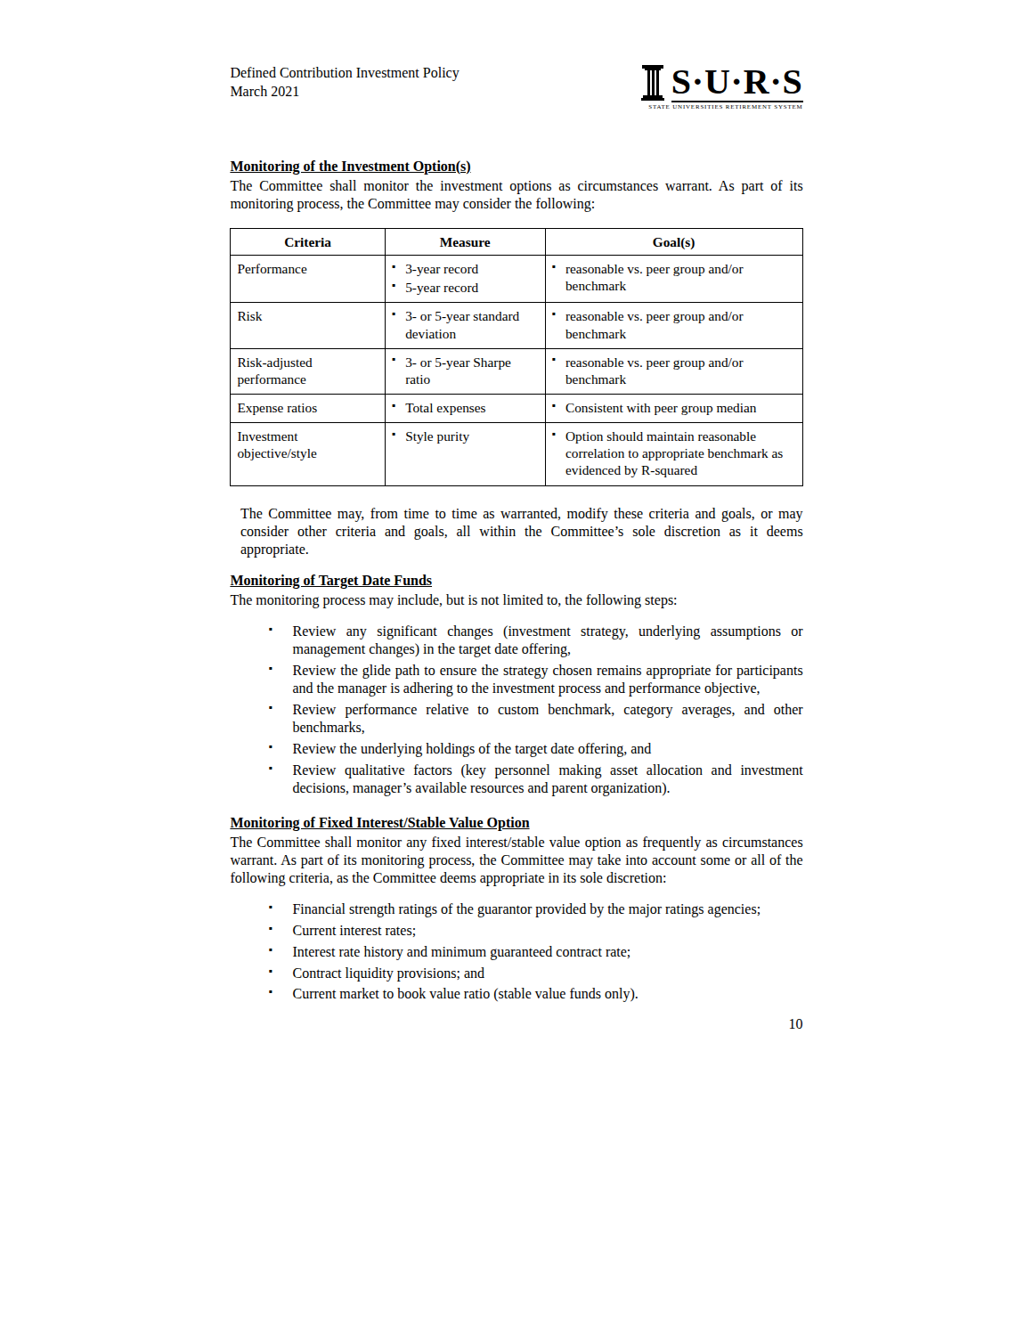Defined Contribution Investment Policy
March 2021
S·U·R·S
State Universities Retirement System
Monitoring of the Investment Option(s)
The Committee shall monitor the investment options as circumstances warrant. As part of its monitoring process, the Committee may consider the following:
| Criteria | Measure | Goal(s) |
| --- | --- | --- |
| Performance | 3-year record 5-year record | reasonable vs. peer group and/or benchmark |
| Risk | 3- or 5-year standard deviation | reasonable vs. peer group and/or benchmark |
| Risk-adjusted performance | 3- or 5-year Sharpe ratio | reasonable vs. peer group and/or benchmark |
| Expense ratios | Total expenses | Consistent with peer group median |
| Investment objective/style | Style purity | Option should maintain reasonable correlation to appropriate benchmark as evidenced by R-squared |
The Committee may, from time to time as warranted, modify these criteria and goals, or may consider other criteria and goals, all within the Committee’s sole discretion as it deems appropriate.
Monitoring of Target Date Funds
The monitoring process may include, but is not limited to, the following steps:
Review any significant changes (investment strategy, underlying assumptions or management changes) in the target date offering,
Review the glide path to ensure the strategy chosen remains appropriate for participants and the manager is adhering to the investment process and performance objective,
Review performance relative to custom benchmark, category averages, and other benchmarks,
Review the underlying holdings of the target date offering, and
Review qualitative factors (key personnel making asset allocation and investment decisions, manager’s available resources and parent organization).
Monitoring of Fixed Interest/Stable Value Option
The Committee shall monitor any fixed interest/stable value option as frequently as circumstances warrant. As part of its monitoring process, the Committee may take into account some or all of the following criteria, as the Committee deems appropriate in its sole discretion:
Financial strength ratings of the guarantor provided by the major ratings agencies;
Current interest rates;
Interest rate history and minimum guaranteed contract rate;
Contract liquidity provisions; and
Current market to book value ratio (stable value funds only).
10